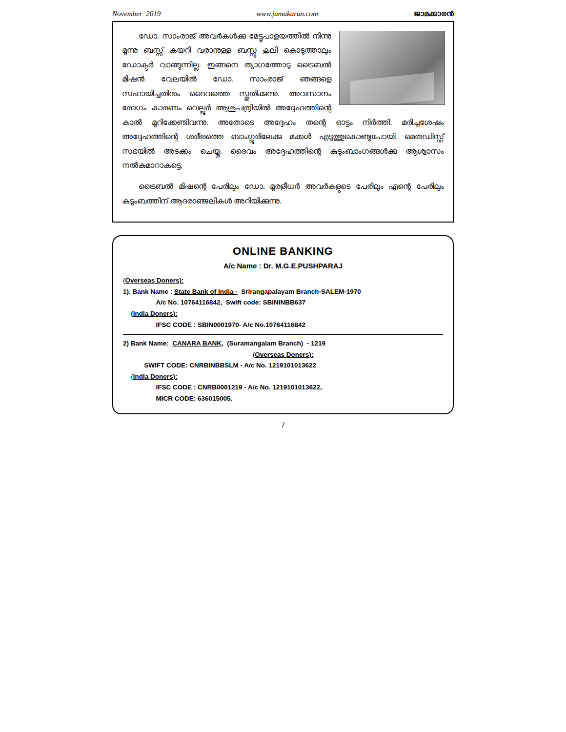November 2019 www.jamakaran.com ജാമക്കാരൻ
ഡോ. സാംരാജ് അവർകൾക്കു മേട്ടുപാളയത്തിൽ നിന്നു മൂന്നു ബസ്സ് കയറി വരാനുള്ള ബസ്സു കൂലി കൊടുത്താലും ഡോക്ടർ വാങ്ങുന്നില്ല. ഇങ്ങനെ ത്യാഗത്തോടു ട്രൈബൽ മിഷൻ വേലയിൽ ഡോ. സാംരാജ് ഞങ്ങളെ സഹായിച്ചതിനും ദൈവത്തെ സ്തുതിക്കുന്നു. അവസാനം രോഗം കാരണം വെല്ലൂർ ആശുപത്രിയിൽ അദ്ദേഹത്തിന്റെ കാൽ മുറിക്കേണ്ടിവന്നു. അതോടെ അദ്ദേഹം തന്റെ ഓട്ടം നിർത്തി. മരിച്ചശേഷം അദ്ദേഹത്തിന്റെ ശരീരത്തെ ബാംഗ്ലൂരിലേക്കു മക്കൾ എടുത്തുകൊണ്ടുപോയി. മെതഡിസ്റ്റ് സഭയിൽ അടക്കം ചെയ്തു. ദൈവം അദ്ദേഹത്തിന്റെ കുടുംബാംഗങ്ങൾക്കു ആശ്വാസം നൽകുമാറാകട്ടെ.
ട്രൈബൽ മിഷന്റെ പേരിലും ഡോ. മുരളീധർ അവർകളുടെ പേരിലും എന്റെ പേരിലും കുടുംബത്തിന് ആദരാഞ്ജലികൾ അറിയിക്കുന്നു.
ONLINE BANKING
A/c Name : Dr. M.G.E.PUSHPARAJ
(Overseas Doners):
1). Bank Name : State Bank of India - Srirangapalayam Branch-SALEM-1970
A/c No. 10764116842, Swift code: SBININBB637
(India Doners):
IFSC CODE : SBIN0001970- A/c No.10764116842
2) Bank Name: CANARA BANK, (Suramangalam Branch) - 1219
(Overseas Doners):
SWIFT CODE: CNRBINBBSLM - A/c No. 1219101013622
(India Doners):
IFSC CODE : CNRB0001219 - A/c No. 1219101013622,
MICR CODE: 636015005.
7